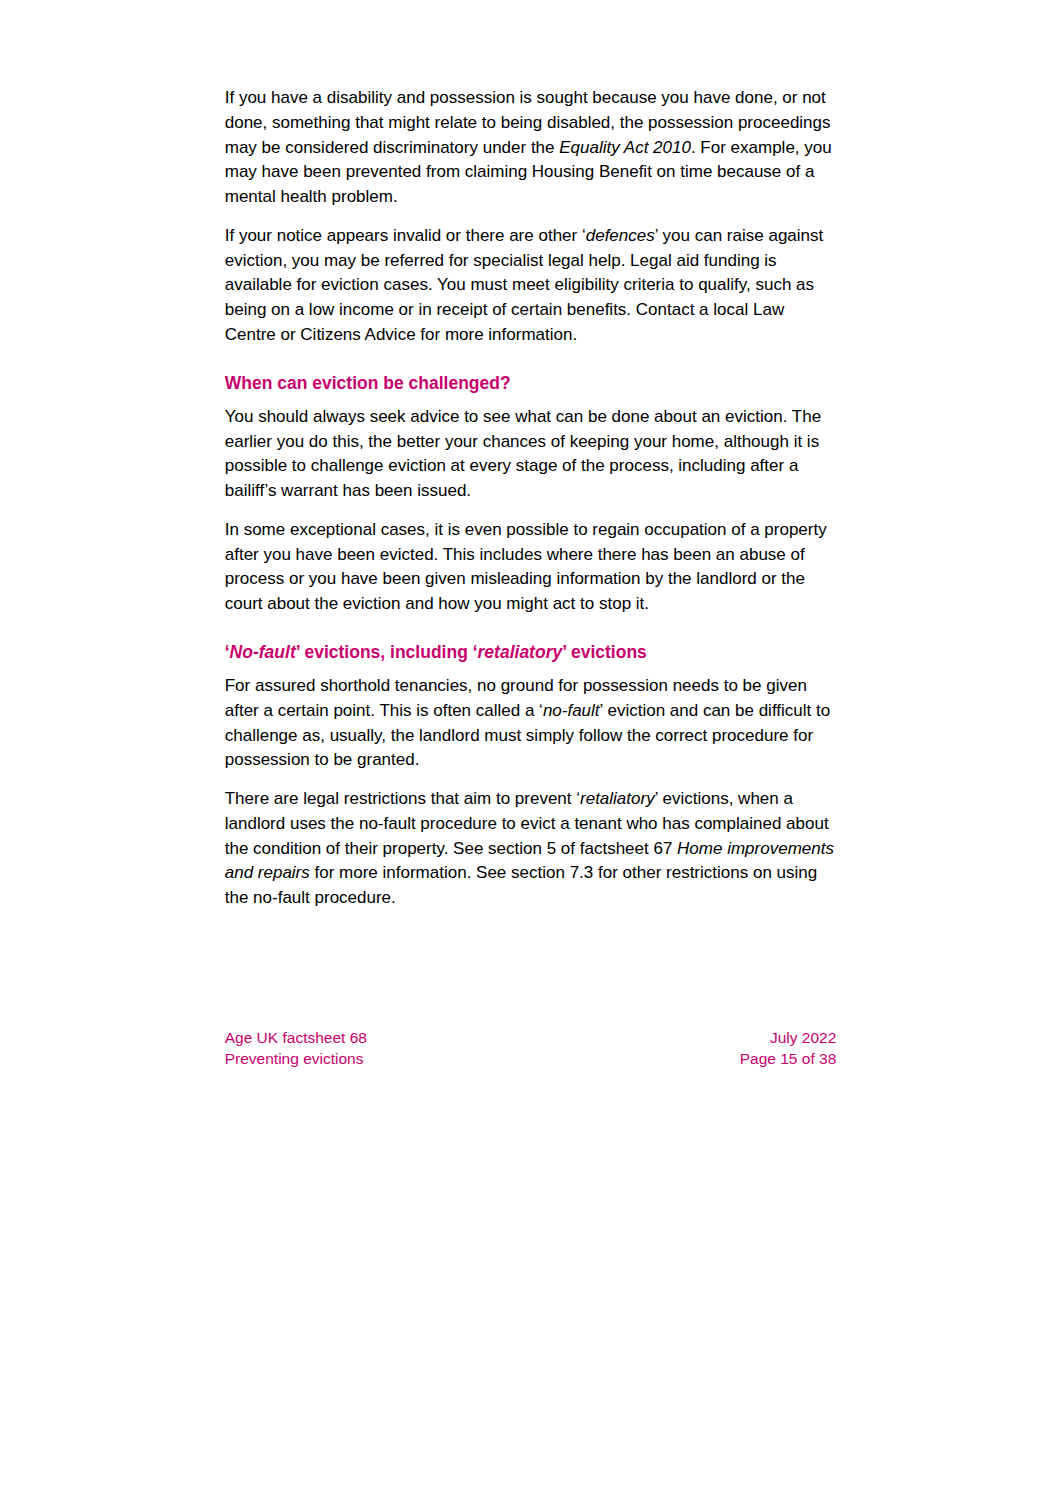If you have a disability and possession is sought because you have done, or not done, something that might relate to being disabled, the possession proceedings may be considered discriminatory under the Equality Act 2010. For example, you may have been prevented from claiming Housing Benefit on time because of a mental health problem.
If your notice appears invalid or there are other ‘defences’ you can raise against eviction, you may be referred for specialist legal help. Legal aid funding is available for eviction cases. You must meet eligibility criteria to qualify, such as being on a low income or in receipt of certain benefits. Contact a local Law Centre or Citizens Advice for more information.
When can eviction be challenged?
You should always seek advice to see what can be done about an eviction. The earlier you do this, the better your chances of keeping your home, although it is possible to challenge eviction at every stage of the process, including after a bailiff’s warrant has been issued.
In some exceptional cases, it is even possible to regain occupation of a property after you have been evicted. This includes where there has been an abuse of process or you have been given misleading information by the landlord or the court about the eviction and how you might act to stop it.
‘No-fault’ evictions, including ‘retaliatory’ evictions
For assured shorthold tenancies, no ground for possession needs to be given after a certain point. This is often called a ‘no-fault’ eviction and can be difficult to challenge as, usually, the landlord must simply follow the correct procedure for possession to be granted.
There are legal restrictions that aim to prevent ‘retaliatory’ evictions, when a landlord uses the no-fault procedure to evict a tenant who has complained about the condition of their property. See section 5 of factsheet 67 Home improvements and repairs for more information. See section 7.3 for other restrictions on using the no-fault procedure.
Age UK factsheet 68
Preventing evictions
July 2022
Page 15 of 38